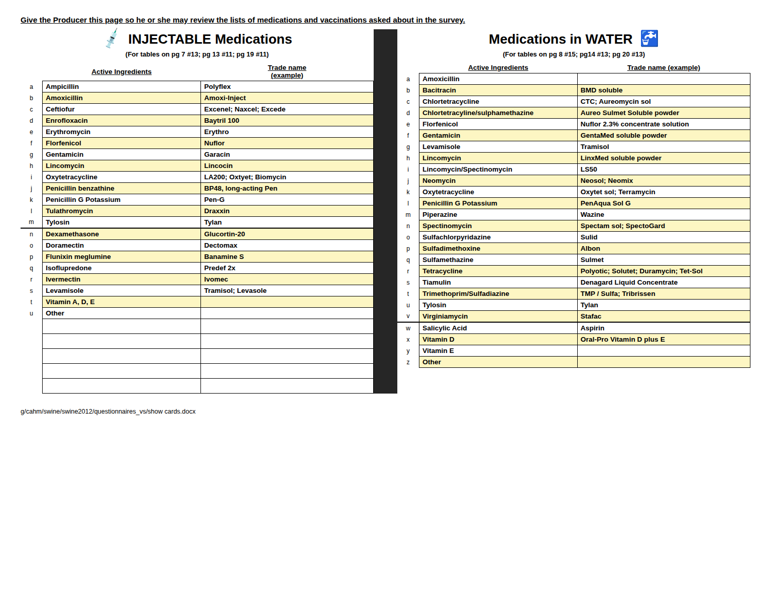Give the Producer this page so he or she may review the lists of medications and vaccinations asked about in the survey.
💉
INJECTABLE Medications
(For tables on pg 7 #13; pg 13 #11; pg 19 #11)
| | Active Ingredients | Trade name (example) |
| --- | --- | --- |
| a | Ampicillin | Polyflex |
| b | Amoxicillin | Amoxi-Inject |
| c | Ceftiofur | Excenel; Naxcel; Excede |
| d | Enrofloxacin | Baytril 100 |
| e | Erythromycin | Erythro |
| f | Florfenicol | Nuflor |
| g | Gentamicin | Garacin |
| h | Lincomycin | Lincocin |
| i | Oxytetracycline | LA200; Oxtyet; Biomycin |
| j | Penicillin benzathine | BP48, long-acting Pen |
| k | Penicillin G Potassium | Pen-G |
| l | Tulathromycin | Draxxin |
| m | Tylosin | Tylan |
| n | Dexamethasone | Glucortin-20 |
| o | Doramectin | Dectomax |
| p | Flunixin meglumine | Banamine S |
| q | Isoflupredone | Predef 2x |
| r | Ivermectin | Ivomec |
| s | Levamisole | Tramisol; Levasole |
| t | Vitamin A, D, E | |
| u | Other | |
Medications in WATER
🚰
(For tables on pg 8 #15; pg14 #13; pg 20 #13)
| | Active Ingredients | Trade name (example) |
| --- | --- | --- |
| a | Amoxicillin | |
| b | Bacitracin | BMD soluble |
| c | Chlortetracycline | CTC; Aureomycin sol |
| d | Chlortetracyline/sulphamethazine | Aureo Sulmet Soluble powder |
| e | Florfenicol | Nuflor 2.3% concentrate solution |
| f | Gentamicin | GentaMed soluble powder |
| g | Levamisole | Tramisol |
| h | Lincomycin | LinxMed soluble powder |
| i | Lincomycin/Spectinomycin | LS50 |
| j | Neomycin | Neosol; Neomix |
| k | Oxytetracycline | Oxytet sol; Terramycin |
| l | Penicillin G Potassium | PenAqua Sol G |
| m | Piperazine | Wazine |
| n | Spectinomycin | Spectam sol; SpectoGard |
| o | Sulfachlorpyridazine | Sulid |
| p | Sulfadimethoxine | Albon |
| q | Sulfamethazine | Sulmet |
| r | Tetracycline | Polyotic; Solutet; Duramycin; Tet-Sol |
| s | Tiamulin | Denagard Liquid Concentrate |
| t | Trimethoprim/Sulfadiazine | TMP / Sulfa; Tribrissen |
| u | Tylosin | Tylan |
| v | Virginiamycin | Stafac |
| w | Salicylic Acid | Aspirin |
| x | Vitamin D | Oral-Pro Vitamin D plus E |
| y | Vitamin E | |
| z | Other | |
g/cahm/swine/swine2012/questionnaires_vs/show cards.docx